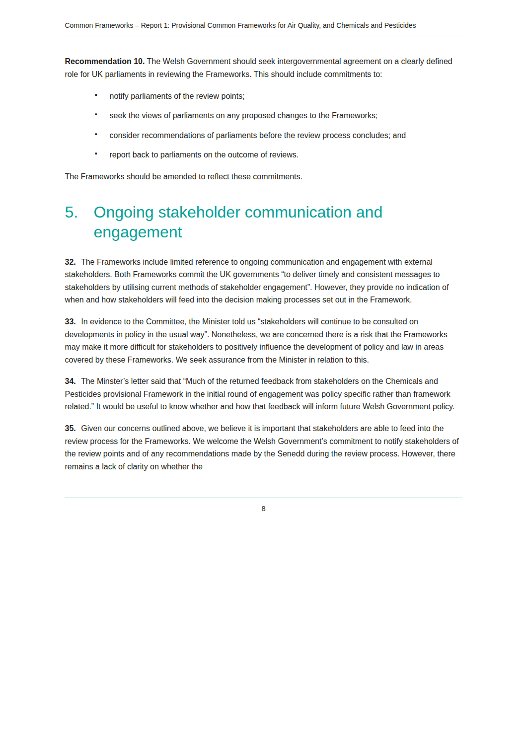Common Frameworks – Report 1: Provisional Common Frameworks for Air Quality, and Chemicals and Pesticides
Recommendation 10. The Welsh Government should seek intergovernmental agreement on a clearly defined role for UK parliaments in reviewing the Frameworks. This should include commitments to:
notify parliaments of the review points;
seek the views of parliaments on any proposed changes to the Frameworks;
consider recommendations of parliaments before the review process concludes; and
report back to parliaments on the outcome of reviews.
The Frameworks should be amended to reflect these commitments.
5. Ongoing stakeholder communication and engagement
32. The Frameworks include limited reference to ongoing communication and engagement with external stakeholders. Both Frameworks commit the UK governments “to deliver timely and consistent messages to stakeholders by utilising current methods of stakeholder engagement”. However, they provide no indication of when and how stakeholders will feed into the decision making processes set out in the Framework.
33. In evidence to the Committee, the Minister told us “stakeholders will continue to be consulted on developments in policy in the usual way”. Nonetheless, we are concerned there is a risk that the Frameworks may make it more difficult for stakeholders to positively influence the development of policy and law in areas covered by these Frameworks. We seek assurance from the Minister in relation to this.
34. The Minster’s letter said that “Much of the returned feedback from stakeholders on the Chemicals and Pesticides provisional Framework in the initial round of engagement was policy specific rather than framework related.” It would be useful to know whether and how that feedback will inform future Welsh Government policy.
35. Given our concerns outlined above, we believe it is important that stakeholders are able to feed into the review process for the Frameworks. We welcome the Welsh Government’s commitment to notify stakeholders of the review points and of any recommendations made by the Senedd during the review process. However, there remains a lack of clarity on whether the
8